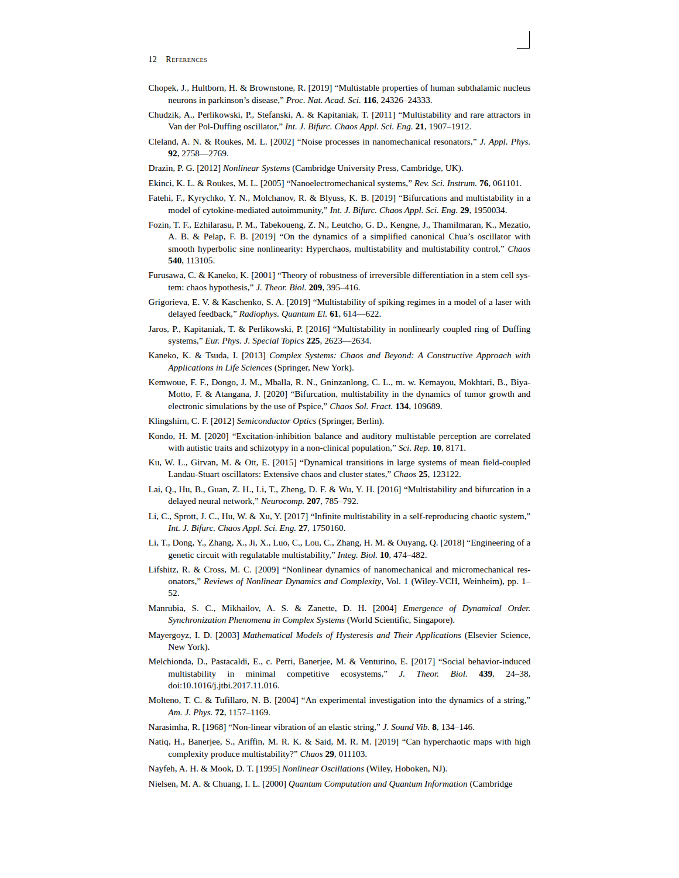12 References
Chopek, J., Hultborn, H. & Brownstone, R. [2019] “Multistable properties of human subthalamic nucleus neurons in parkinson’s disease,” Proc. Nat. Acad. Sci. 116, 24326–24333.
Chudzik, A., Perlikowski, P., Stefanski, A. & Kapitaniak, T. [2011] “Multistability and rare attractors in Van der Pol-Duffing oscillator,” Int. J. Bifurc. Chaos Appl. Sci. Eng. 21, 1907–1912.
Cleland, A. N. & Roukes, M. L. [2002] “Noise processes in nanomechanical resonators,” J. Appl. Phys. 92, 2758—2769.
Drazin, P. G. [2012] Nonlinear Systems (Cambridge University Press, Cambridge, UK).
Ekinci, K. L. & Roukes, M. L. [2005] “Nanoelectromechanical systems,” Rev. Sci. Instrum. 76, 061101.
Fatehi, F., Kyrychko, Y. N., Molchanov, R. & Blyuss, K. B. [2019] “Bifurcations and multistability in a model of cytokine-mediated autoimmunity,” Int. J. Bifurc. Chaos Appl. Sci. Eng. 29, 1950034.
Fozin, T. F., Ezhilarasu, P. M., Tabekoueng, Z. N., Leutcho, G. D., Kengne, J., Thamilmaran, K., Mezatio, A. B. & Pelap, F. B. [2019] “On the dynamics of a simplified canonical Chua’s oscillator with smooth hyperbolic sine nonlinearity: Hyperchaos, multistability and multistability control,” Chaos 540, 113105.
Furusawa, C. & Kaneko, K. [2001] “Theory of robustness of irreversible differentiation in a stem cell system: chaos hypothesis,” J. Theor. Biol. 209, 395–416.
Grigorieva, E. V. & Kaschenko, S. A. [2019] “Multistability of spiking regimes in a model of a laser with delayed feedback,” Radiophys. Quantum El. 61, 614—622.
Jaros, P., Kapitaniak, T. & Perlikowski, P. [2016] “Multistability in nonlinearly coupled ring of Duffing systems,” Eur. Phys. J. Special Topics 225, 2623—2634.
Kaneko, K. & Tsuda, I. [2013] Complex Systems: Chaos and Beyond: A Constructive Approach with Applications in Life Sciences (Springer, New York).
Kemwoue, F. F., Dongo, J. M., Mballa, R. N., Gninzanlong, C. L., m. w. Kemayou, Mokhtari, B., Biya-Motto, F. & Atangana, J. [2020] “Bifurcation, multistability in the dynamics of tumor growth and electronic simulations by the use of Pspice,” Chaos Sol. Fract. 134, 109689.
Klingshirn, C. F. [2012] Semiconductor Optics (Springer, Berlin).
Kondo, H. M. [2020] “Excitation-inhibition balance and auditory multistable perception are correlated with autistic traits and schizotypy in a non-clinical population,” Sci. Rep. 10, 8171.
Ku, W. L., Girvan, M. & Ott, E. [2015] “Dynamical transitions in large systems of mean field-coupled Landau-Stuart oscillators: Extensive chaos and cluster states,” Chaos 25, 123122.
Lai, Q., Hu, B., Guan, Z. H., Li, T., Zheng, D. F. & Wu, Y. H. [2016] “Multistability and bifurcation in a delayed neural network,” Neurocomp. 207, 785–792.
Li, C., Sprott, J. C., Hu, W. & Xu, Y. [2017] “Infinite multistability in a self-reproducing chaotic system,” Int. J. Bifurc. Chaos Appl. Sci. Eng. 27, 1750160.
Li, T., Dong, Y., Zhang, X., Ji, X., Luo, C., Lou, C., Zhang, H. M. & Ouyang, Q. [2018] “Engineering of a genetic circuit with regulatable multistability,” Integ. Biol. 10, 474–482.
Lifshitz, R. & Cross, M. C. [2009] “Nonlinear dynamics of nanomechanical and micromechanical resonators,” Reviews of Nonlinear Dynamics and Complexity, Vol. 1 (Wiley-VCH, Weinheim), pp. 1–52.
Manrubia, S. C., Mikhailov, A. S. & Zanette, D. H. [2004] Emergence of Dynamical Order. Synchronization Phenomena in Complex Systems (World Scientific, Singapore).
Mayergoyz, I. D. [2003] Mathematical Models of Hysteresis and Their Applications (Elsevier Science, New York).
Melchionda, D., Pastacaldi, E., c. Perri, Banerjee, M. & Venturino, E. [2017] “Social behavior-induced multistability in minimal competitive ecosystems,” J. Theor. Biol. 439, 24–38, doi:10.1016/j.jtbi.2017.11.016.
Molteno, T. C. & Tufillaro, N. B. [2004] “An experimental investigation into the dynamics of a string,” Am. J. Phys. 72, 1157–1169.
Narasimha, R. [1968] “Non-linear vibration of an elastic string,” J. Sound Vib. 8, 134–146.
Natiq, H., Banerjee, S., Ariffin, M. R. K. & Said, M. R. M. [2019] “Can hyperchaotic maps with high complexity produce multistability?” Chaos 29, 011103.
Nayfeh, A. H. & Mook, D. T. [1995] Nonlinear Oscillations (Wiley, Hoboken, NJ).
Nielsen, M. A. & Chuang, I. L. [2000] Quantum Computation and Quantum Information (Cambridge